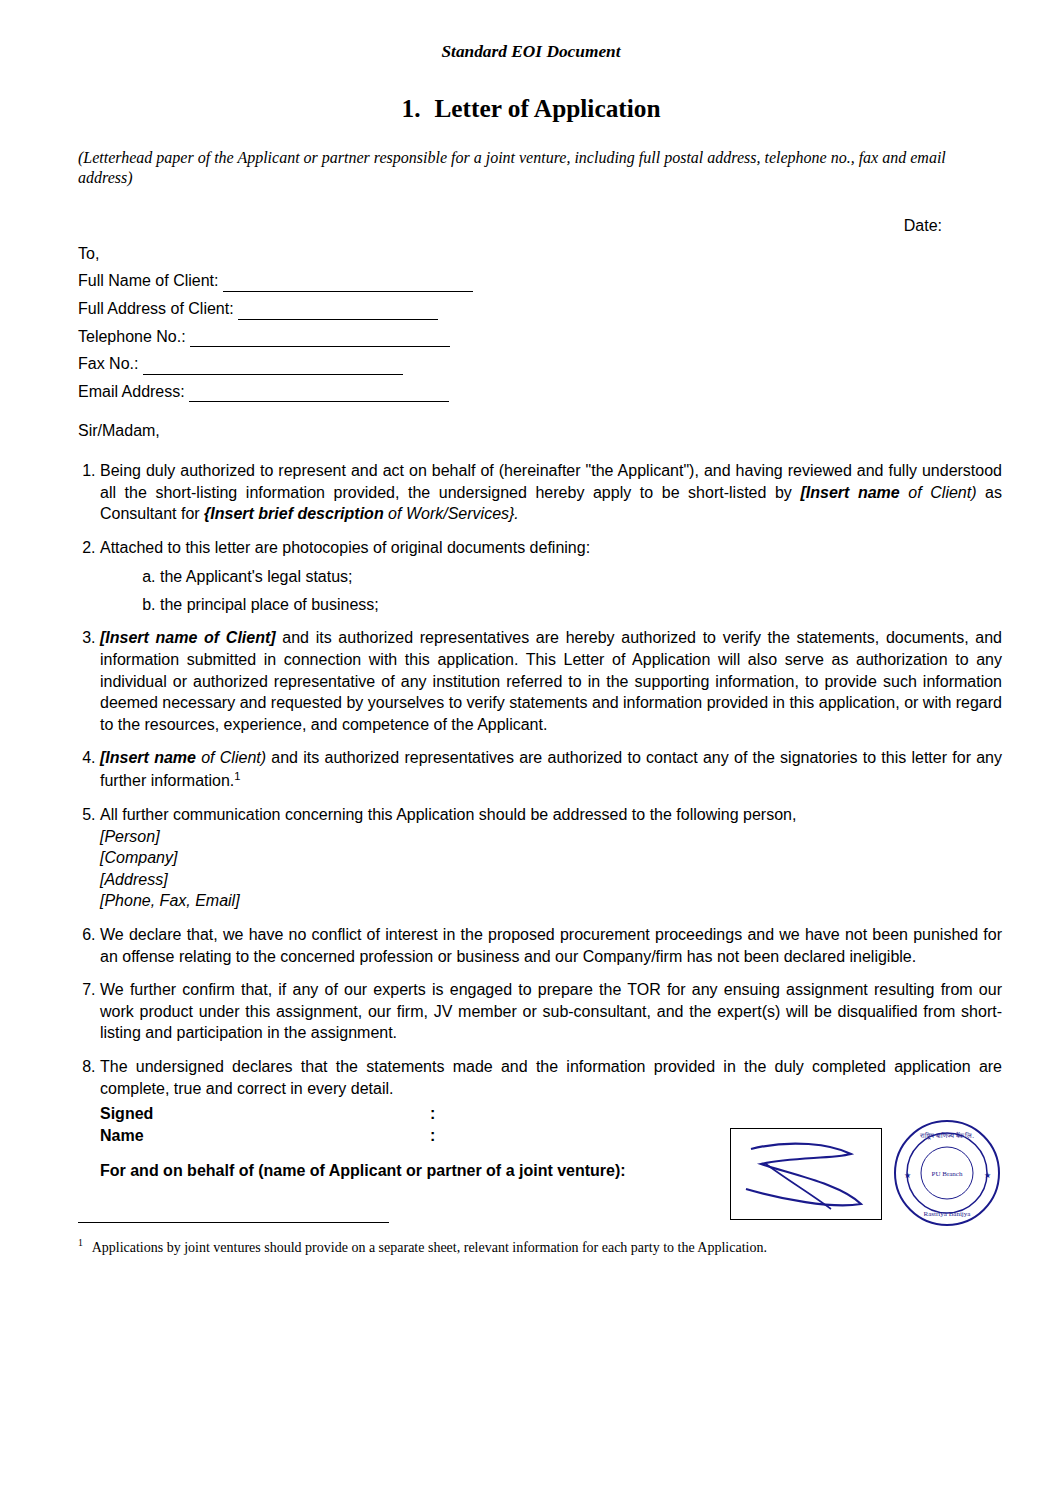Standard EOI Document
1. Letter of Application
(Letterhead paper of the Applicant or partner responsible for a joint venture, including full postal address, telephone no., fax and email address)
Date:
To,
Full Name of Client:
Full Address of Client:
Telephone No.:
Fax No.:
Email Address:
Sir/Madam,
Being duly authorized to represent and act on behalf of (hereinafter "the Applicant"), and having reviewed and fully understood all the short-listing information provided, the undersigned hereby apply to be short-listed by [Insert name of Client) as Consultant for {Insert brief description of Work/Services}.
Attached to this letter are photocopies of original documents defining:
the Applicant's legal status;
the principal place of business;
[Insert name of Client] and its authorized representatives are hereby authorized to verify the statements, documents, and information submitted in connection with this application. This Letter of Application will also serve as authorization to any individual or authorized representative of any institution referred to in the supporting information, to provide such information deemed necessary and requested by yourselves to verify statements and information provided in this application, or with regard to the resources, experience, and competence of the Applicant.
[Insert name of Client) and its authorized representatives are authorized to contact any of the signatories to this letter for any further information.1
All further communication concerning this Application should be addressed to the following person, [Person] [Company] [Address] [Phone, Fax, Email]
We declare that, we have no conflict of interest in the proposed procurement proceedings and we have not been punished for an offense relating to the concerned profession or business and our Company/firm has not been declared ineligible.
We further confirm that, if any of our experts is engaged to prepare the TOR for any ensuing assignment resulting from our work product under this assignment, our firm, JV member or sub-consultant, and the expert(s) will be disqualified from short-listing and participation in the assignment.
The undersigned declares that the statements made and the information provided in the duly completed application are complete, true and correct in every detail.
| Signed | : | |
| Name | : | |
For and on behalf of (name of Applicant or partner of a joint venture):
राष्ट्रिय बाणिज्य बैंक लि. PU Branch Rastriya Banijya ★ ★
1 Applications by joint ventures should provide on a separate sheet, relevant information for each party to the Application.